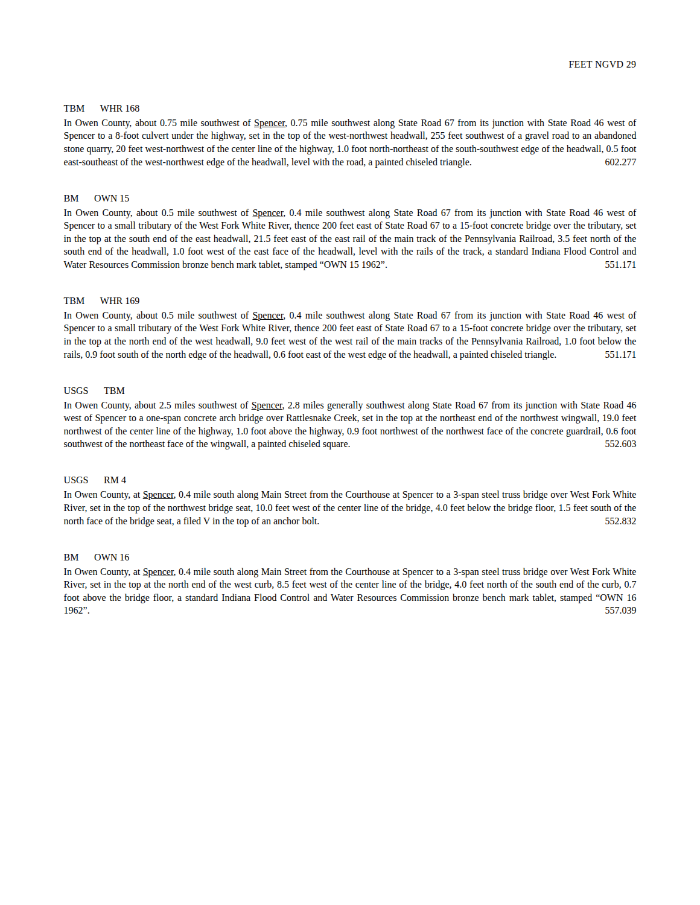FEET NGVD 29
TBM WHR 168
In Owen County, about 0.75 mile southwest of Spencer, 0.75 mile southwest along State Road 67 from its junction with State Road 46 west of Spencer to a 8-foot culvert under the highway, set in the top of the west-northwest headwall, 255 feet southwest of a gravel road to an abandoned stone quarry, 20 feet west-northwest of the center line of the highway, 1.0 foot north-northeast of the south-southwest edge of the headwall, 0.5 foot east-southeast of the west-northwest edge of the headwall, level with the road, a painted chiseled triangle. 602.277
BM OWN 15
In Owen County, about 0.5 mile southwest of Spencer, 0.4 mile southwest along State Road 67 from its junction with State Road 46 west of Spencer to a small tributary of the West Fork White River, thence 200 feet east of State Road 67 to a 15-foot concrete bridge over the tributary, set in the top at the south end of the east headwall, 21.5 feet east of the east rail of the main track of the Pennsylvania Railroad, 3.5 feet north of the south end of the headwall, 1.0 foot west of the east face of the headwall, level with the rails of the track, a standard Indiana Flood Control and Water Resources Commission bronze bench mark tablet, stamped “OWN 15 1962”. 551.171
TBM WHR 169
In Owen County, about 0.5 mile southwest of Spencer, 0.4 mile southwest along State Road 67 from its junction with State Road 46 west of Spencer to a small tributary of the West Fork White River, thence 200 feet east of State Road 67 to a 15-foot concrete bridge over the tributary, set in the top at the north end of the west headwall, 9.0 feet west of the west rail of the main tracks of the Pennsylvania Railroad, 1.0 foot below the rails, 0.9 foot south of the north edge of the headwall, 0.6 foot east of the west edge of the headwall, a painted chiseled triangle. 551.171
USGS TBM
In Owen County, about 2.5 miles southwest of Spencer, 2.8 miles generally southwest along State Road 67 from its junction with State Road 46 west of Spencer to a one-span concrete arch bridge over Rattlesnake Creek, set in the top at the northeast end of the northwest wingwall, 19.0 feet northwest of the center line of the highway, 1.0 foot above the highway, 0.9 foot northwest of the northwest face of the concrete guardrail, 0.6 foot southwest of the northeast face of the wingwall, a painted chiseled square. 552.603
USGS RM 4
In Owen County, at Spencer, 0.4 mile south along Main Street from the Courthouse at Spencer to a 3-span steel truss bridge over West Fork White River, set in the top of the northwest bridge seat, 10.0 feet west of the center line of the bridge, 4.0 feet below the bridge floor, 1.5 feet south of the north face of the bridge seat, a filed V in the top of an anchor bolt. 552.832
BM OWN 16
In Owen County, at Spencer, 0.4 mile south along Main Street from the Courthouse at Spencer to a 3-span steel truss bridge over West Fork White River, set in the top at the north end of the west curb, 8.5 feet west of the center line of the bridge, 4.0 feet north of the south end of the curb, 0.7 foot above the bridge floor, a standard Indiana Flood Control and Water Resources Commission bronze bench mark tablet, stamped “OWN 16 1962”. 557.039